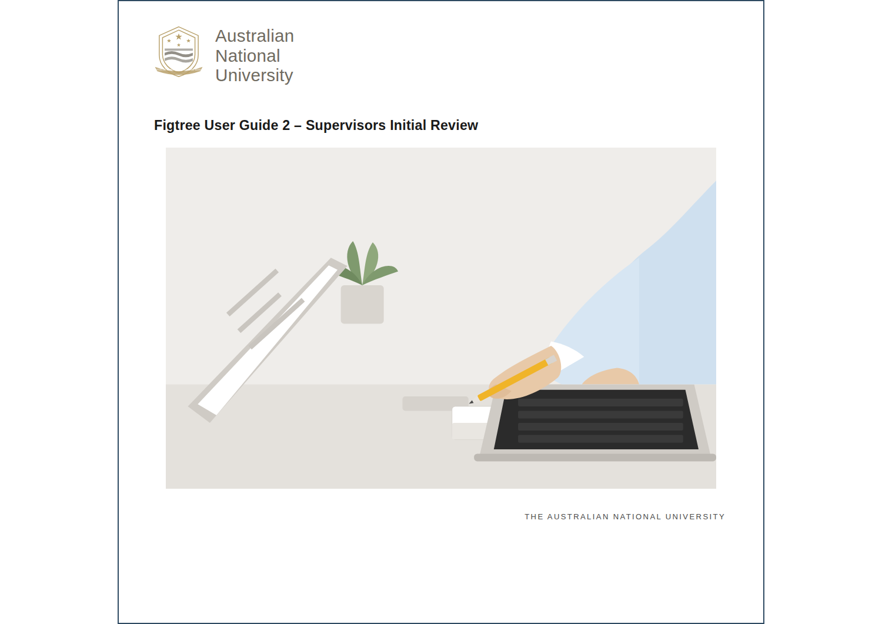NATURAM PRIMUM COGNOSCERE RERUM
Australian National University
Figtree User Guide 2 – Supervisors Initial Review
THE AUSTRALIAN NATIONAL UNIVERSITY